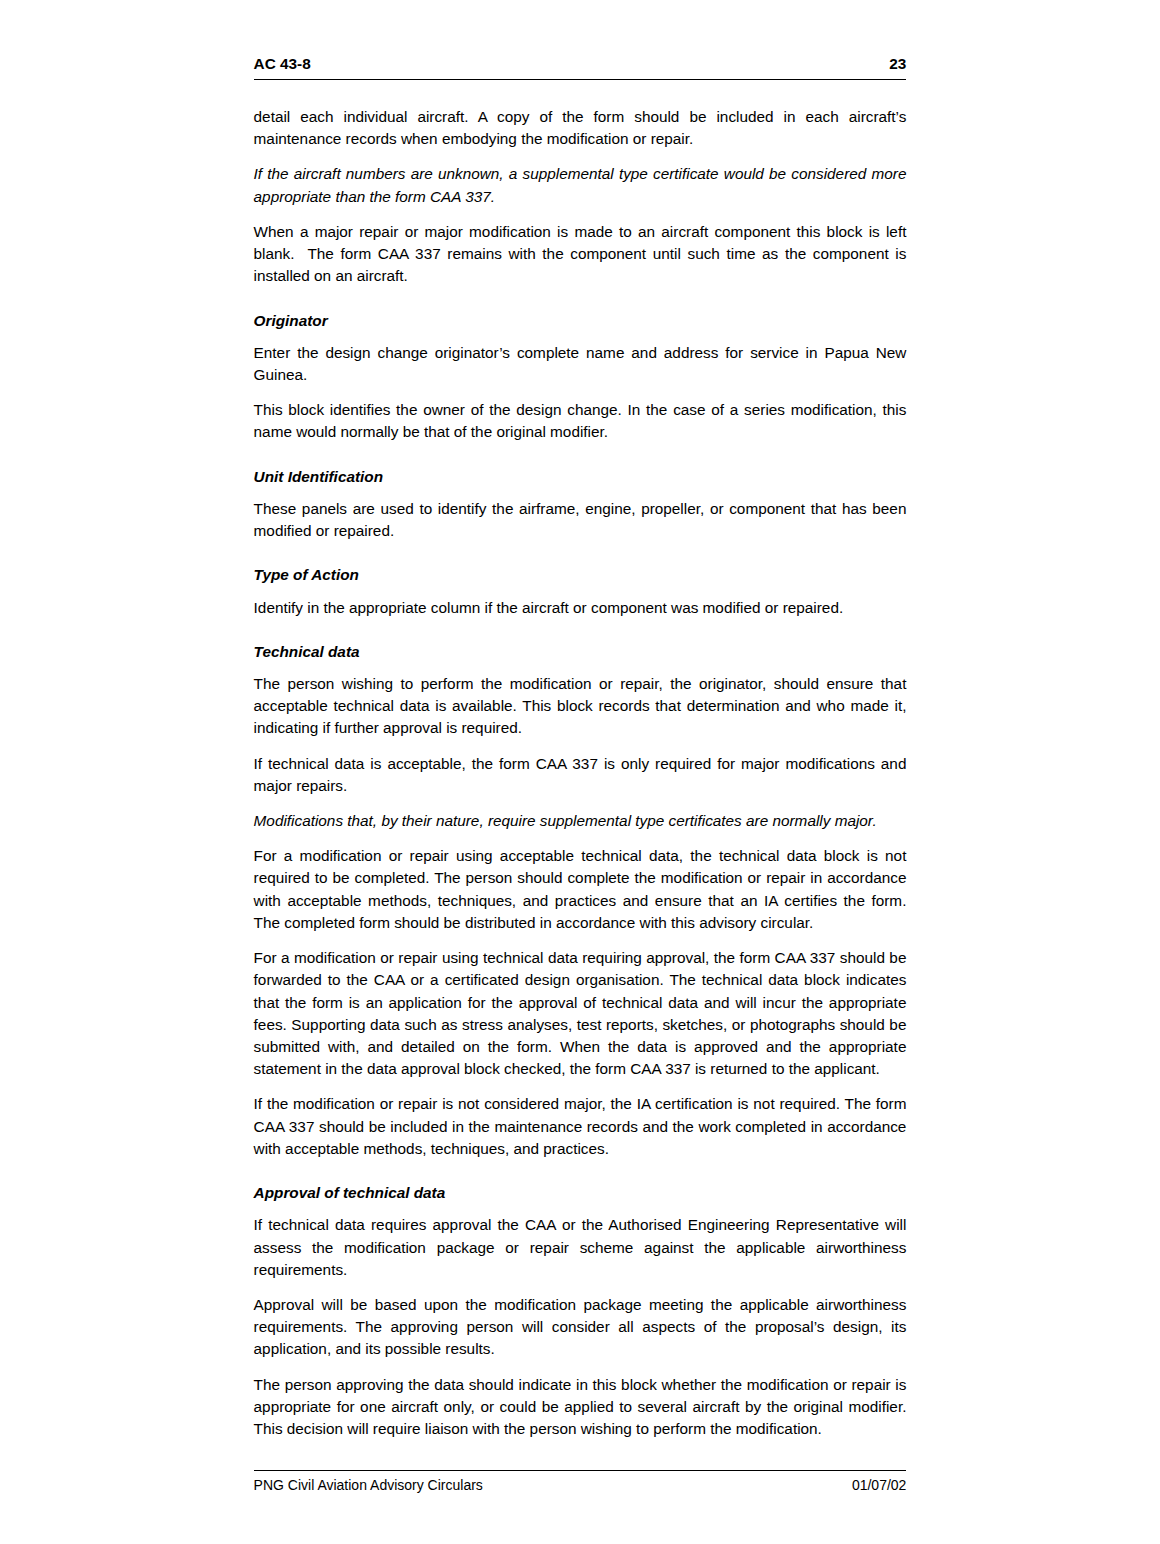AC 43-8 23
detail each individual aircraft. A copy of the form should be included in each aircraft’s maintenance records when embodying the modification or repair.
If the aircraft numbers are unknown, a supplemental type certificate would be considered more appropriate than the form CAA 337.
When a major repair or major modification is made to an aircraft component this block is left blank. The form CAA 337 remains with the component until such time as the component is installed on an aircraft.
Originator
Enter the design change originator’s complete name and address for service in Papua New Guinea.
This block identifies the owner of the design change. In the case of a series modification, this name would normally be that of the original modifier.
Unit Identification
These panels are used to identify the airframe, engine, propeller, or component that has been modified or repaired.
Type of Action
Identify in the appropriate column if the aircraft or component was modified or repaired.
Technical data
The person wishing to perform the modification or repair, the originator, should ensure that acceptable technical data is available. This block records that determination and who made it, indicating if further approval is required.
If technical data is acceptable, the form CAA 337 is only required for major modifications and major repairs.
Modifications that, by their nature, require supplemental type certificates are normally major.
For a modification or repair using acceptable technical data, the technical data block is not required to be completed. The person should complete the modification or repair in accordance with acceptable methods, techniques, and practices and ensure that an IA certifies the form. The completed form should be distributed in accordance with this advisory circular.
For a modification or repair using technical data requiring approval, the form CAA 337 should be forwarded to the CAA or a certificated design organisation. The technical data block indicates that the form is an application for the approval of technical data and will incur the appropriate fees. Supporting data such as stress analyses, test reports, sketches, or photographs should be submitted with, and detailed on the form. When the data is approved and the appropriate statement in the data approval block checked, the form CAA 337 is returned to the applicant.
If the modification or repair is not considered major, the IA certification is not required. The form CAA 337 should be included in the maintenance records and the work completed in accordance with acceptable methods, techniques, and practices.
Approval of technical data
If technical data requires approval the CAA or the Authorised Engineering Representative will assess the modification package or repair scheme against the applicable airworthiness requirements.
Approval will be based upon the modification package meeting the applicable airworthiness requirements. The approving person will consider all aspects of the proposal’s design, its application, and its possible results.
The person approving the data should indicate in this block whether the modification or repair is appropriate for one aircraft only, or could be applied to several aircraft by the original modifier. This decision will require liaison with the person wishing to perform the modification.
PNG Civil Aviation Advisory Circulars 01/07/02